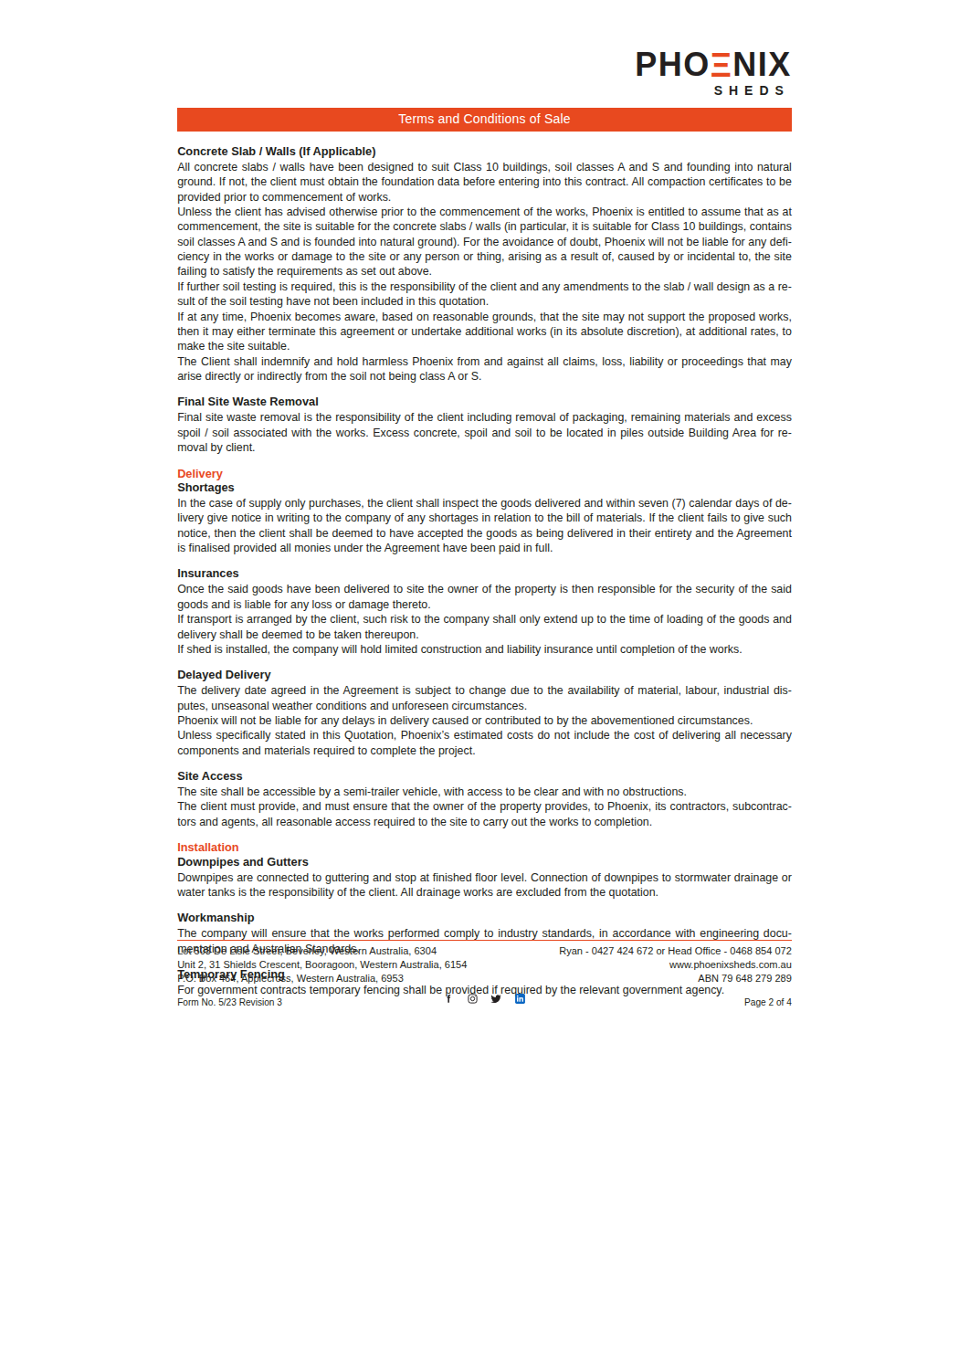PHOΞNIX
SHEDS
Terms and Conditions of Sale
Concrete Slab / Walls (If Applicable)
All concrete slabs / walls have been designed to suit Class 10 buildings, soil classes A and S and founding into natural ground. If not, the client must obtain the foundation data before entering into this contract. All compaction certificates to be provided prior to commencement of works.
Unless the client has advised otherwise prior to the commencement of the works, Phoenix is entitled to assume that as at commencement, the site is suitable for the concrete slabs / walls (in particular, it is suitable for Class 10 buildings, contains soil classes A and S and is founded into natural ground). For the avoidance of doubt, Phoenix will not be liable for any deficiency in the works or damage to the site or any person or thing, arising as a result of, caused by or incidental to, the site failing to satisfy the requirements as set out above.
If further soil testing is required, this is the responsibility of the client and any amendments to the slab / wall design as a result of the soil testing have not been included in this quotation.
If at any time, Phoenix becomes aware, based on reasonable grounds, that the site may not support the proposed works, then it may either terminate this agreement or undertake additional works (in its absolute discretion), at additional rates, to make the site suitable.
The Client shall indemnify and hold harmless Phoenix from and against all claims, loss, liability or proceedings that may arise directly or indirectly from the soil not being class A or S.
Final Site Waste Removal
Final site waste removal is the responsibility of the client including removal of packaging, remaining materials and excess spoil / soil associated with the works. Excess concrete, spoil and soil to be located in piles outside Building Area for removal by client.
Delivery
Shortages
In the case of supply only purchases, the client shall inspect the goods delivered and within seven (7) calendar days of delivery give notice in writing to the company of any shortages in relation to the bill of materials. If the client fails to give such notice, then the client shall be deemed to have accepted the goods as being delivered in their entirety and the Agreement is finalised provided all monies under the Agreement have been paid in full.
Insurances
Once the said goods have been delivered to site the owner of the property is then responsible for the security of the said goods and is liable for any loss or damage thereto.
If transport is arranged by the client, such risk to the company shall only extend up to the time of loading of the goods and delivery shall be deemed to be taken thereupon.
If shed is installed, the company will hold limited construction and liability insurance until completion of the works.
Delayed Delivery
The delivery date agreed in the Agreement is subject to change due to the availability of material, labour, industrial disputes, unseasonal weather conditions and unforeseen circumstances.
Phoenix will not be liable for any delays in delivery caused or contributed to by the abovementioned circumstances.
Unless specifically stated in this Quotation, Phoenix’s estimated costs do not include the cost of delivering all necessary components and materials required to complete the project.
Site Access
The site shall be accessible by a semi-trailer vehicle, with access to be clear and with no obstructions.
The client must provide, and must ensure that the owner of the property provides, to Phoenix, its contractors, subcontractors and agents, all reasonable access required to the site to carry out the works to completion.
Installation
Downpipes and Gutters
Downpipes are connected to guttering and stop at finished floor level. Connection of downpipes to stormwater drainage or water tanks is the responsibility of the client. All drainage works are excluded from the quotation.
Workmanship
The company will ensure that the works performed comply to industry standards, in accordance with engineering documentation and Australian Standards.
Temporary Fencing
For government contracts temporary fencing shall be provided if required by the relevant government agency.
| Lot 503 De Lisle Street, Beverley, Western Australia, 6304 | Ryan - 0427 424 672 or Head Office - 0468 854 072 |
| Unit 2, 31 Shields Crescent, Booragoon, Western Australia, 6154 | www.phoenixsheds.com.au |
| P.O. Box 464, Applecross, Western Australia, 6953 | ABN 79 648 279 289 |
Form No. 5/23 Revision 3
Page 2 of 4